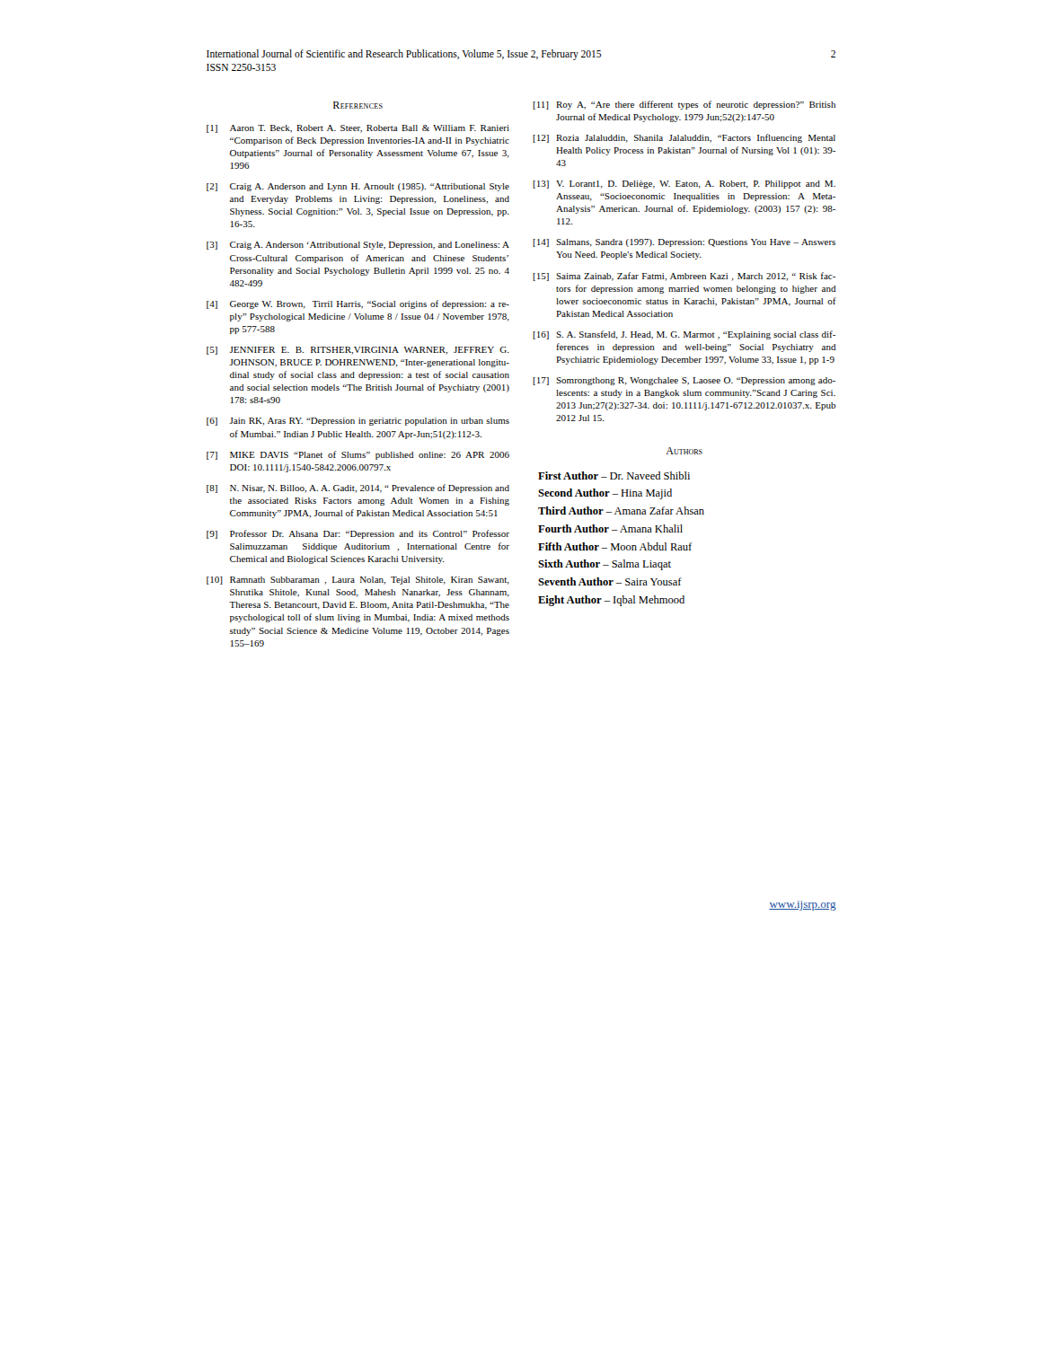International Journal of Scientific and Research Publications, Volume 5, Issue 2, February 2015
ISSN 2250-3153 2
References
[1] Aaron T. Beck, Robert A. Steer, Roberta Ball & William F. Ranieri “Comparison of Beck Depression Inventories-IA and-II in Psychiatric Outpatients” Journal of Personality Assessment Volume 67, Issue 3, 1996
[2] Craig A. Anderson and Lynn H. Arnoult (1985). “Attributional Style and Everyday Problems in Living: Depression, Loneliness, and Shyness. Social Cognition:” Vol. 3, Special Issue on Depression, pp. 16-35.
[3] Craig A. Anderson ‘Attributional Style, Depression, and Loneliness: A Cross-Cultural Comparison of American and Chinese Students’ Personality and Social Psychology Bulletin April 1999 vol. 25 no. 4 482-499
[4] George W. Brown, Tirril Harris, “Social origins of depression: a reply” Psychological Medicine / Volume 8 / Issue 04 / November 1978, pp 577-588
[5] JENNIFER E. B. RITSHER,VIRGINIA WARNER, JEFFREY G. JOHNSON, BRUCE P. DOHRENWEND, “Inter-generational longitudinal study of social class and depression: a test of social causation and social selection models “The British Journal of Psychiatry (2001) 178: s84-s90
[6] Jain RK, Aras RY. “Depression in geriatric population in urban slums of Mumbai.” Indian J Public Health. 2007 Apr-Jun;51(2):112-3.
[7] MIKE DAVIS “Planet of Slums” published online: 26 APR 2006 DOI: 10.1111/j.1540-5842.2006.00797.x
[8] N. Nisar, N. Billoo, A. A. Gadit, 2014, “ Prevalence of Depression and the associated Risks Factors among Adult Women in a Fishing Community” JPMA, Journal of Pakistan Medical Association 54:51
[9] Professor Dr. Ahsana Dar: “Depression and its Control” Professor Salimuzzaman Siddique Auditorium , International Centre for Chemical and Biological Sciences Karachi University.
[10] Ramnath Subbaraman , Laura Nolan, Tejal Shitole, Kiran Sawant, Shrutika Shitole, Kunal Sood, Mahesh Nanarkar, Jess Ghannam, Theresa S. Betancourt, David E. Bloom, Anita Patil-Deshmukha, “The psychological toll of slum living in Mumbai, India: A mixed methods study” Social Science & Medicine Volume 119, October 2014, Pages 155–169
[11] Roy A, “Are there different types of neurotic depression?” British Journal of Medical Psychology. 1979 Jun;52(2):147-50
[12] Rozia Jalaluddin, Shanila Jalaluddin, “Factors Influencing Mental Health Policy Process in Pakistan” Journal of Nursing Vol 1 (01): 39-43
[13] V. Lorant1, D. Deliège, W. Eaton, A. Robert, P. Philippot and M. Ansseau, “Socioeconomic Inequalities in Depression: A Meta-Analysis” American. Journal of. Epidemiology. (2003) 157 (2): 98-112.
[14] Salmans, Sandra (1997). Depression: Questions You Have – Answers You Need. People's Medical Society.
[15] Saima Zainab, Zafar Fatmi, Ambreen Kazi , March 2012, “ Risk factors for depression among married women belonging to higher and lower socioeconomic status in Karachi, Pakistan” JPMA, Journal of Pakistan Medical Association
[16] S. A. Stansfeld, J. Head, M. G. Marmot , “Explaining social class differences in depression and well-being” Social Psychiatry and Psychiatric Epidemiology December 1997, Volume 33, Issue 1, pp 1-9
[17] Somrongthong R, Wongchalee S, Laosee O. “Depression among adolescents: a study in a Bangkok slum community.”Scand J Caring Sci. 2013 Jun;27(2):327-34. doi: 10.1111/j.1471-6712.2012.01037.x. Epub 2012 Jul 15.
Authors
First Author – Dr. Naveed Shibli
Second Author – Hina Majid
Third Author – Amana Zafar Ahsan
Fourth Author – Amana Khalil
Fifth Author – Moon Abdul Rauf
Sixth Author – Salma Liaqat
Seventh Author – Saira Yousaf
Eight Author – Iqbal Mehmood
www.ijsrp.org